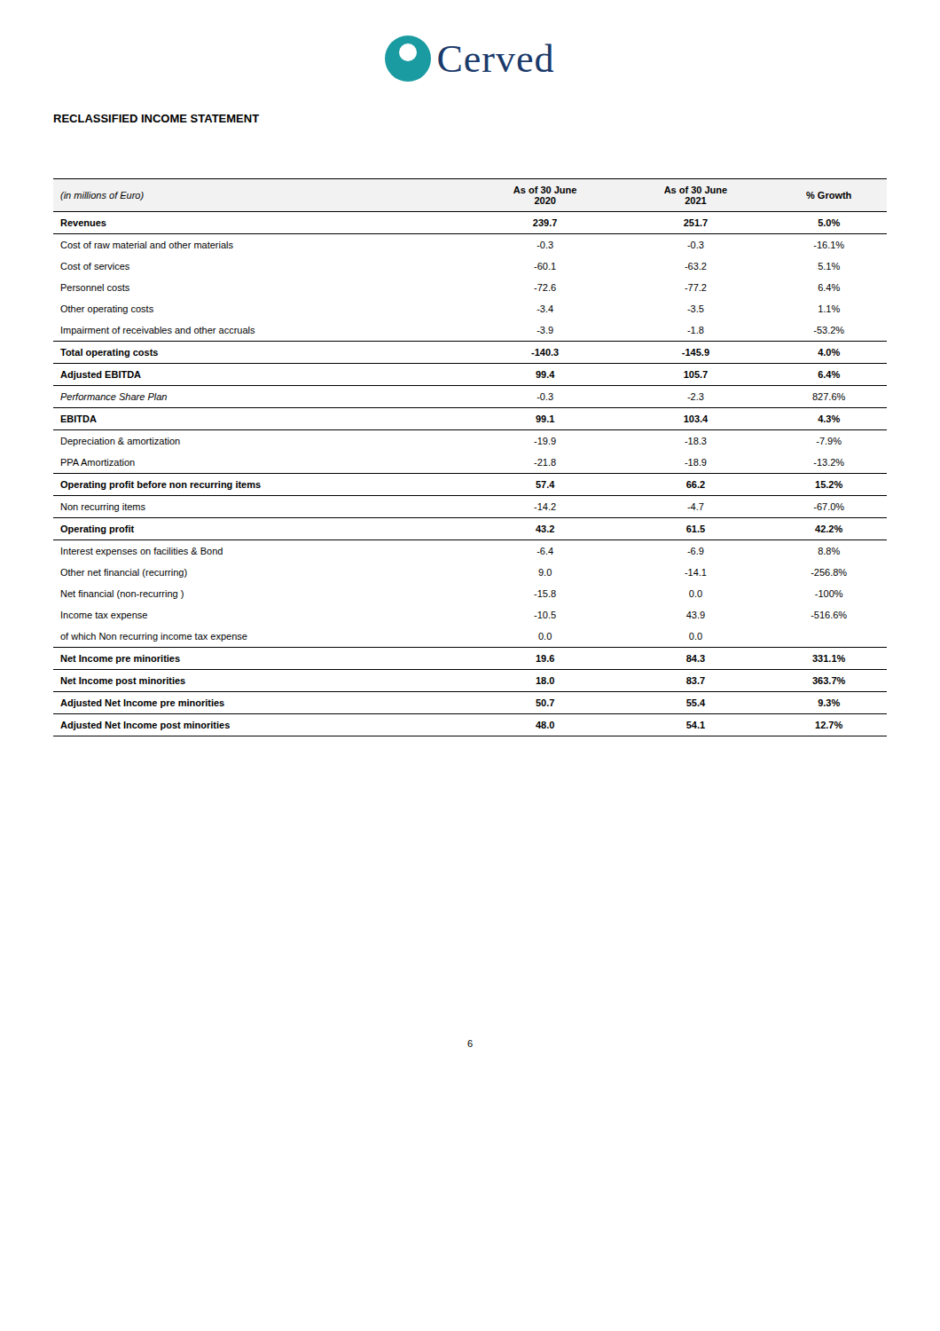Cerved
RECLASSIFIED INCOME STATEMENT
| (in millions of Euro) | As of 30 June 2020 | As of 30 June 2021 | % Growth |
| --- | --- | --- | --- |
| Revenues | 239.7 | 251.7 | 5.0% |
| Cost of raw material and other materials | -0.3 | -0.3 | -16.1% |
| Cost of services | -60.1 | -63.2 | 5.1% |
| Personnel costs | -72.6 | -77.2 | 6.4% |
| Other operating costs | -3.4 | -3.5 | 1.1% |
| Impairment of receivables and other accruals | -3.9 | -1.8 | -53.2% |
| Total operating costs | -140.3 | -145.9 | 4.0% |
| Adjusted EBITDA | 99.4 | 105.7 | 6.4% |
| Performance Share Plan | -0.3 | -2.3 | 827.6% |
| EBITDA | 99.1 | 103.4 | 4.3% |
| Depreciation & amortization | -19.9 | -18.3 | -7.9% |
| PPA Amortization | -21.8 | -18.9 | -13.2% |
| Operating profit before non recurring items | 57.4 | 66.2 | 15.2% |
| Non recurring items | -14.2 | -4.7 | -67.0% |
| Operating profit | 43.2 | 61.5 | 42.2% |
| Interest expenses on facilities & Bond | -6.4 | -6.9 | 8.8% |
| Other net financial (recurring) | 9.0 | -14.1 | -256.8% |
| Net financial (non-recurring ) | -15.8 | 0.0 | -100% |
| Income tax expense | -10.5 | 43.9 | -516.6% |
| of which Non recurring income tax expense | 0.0 | 0.0 | |
| Net Income pre minorities | 19.6 | 84.3 | 331.1% |
| Net Income post minorities | 18.0 | 83.7 | 363.7% |
| Adjusted Net Income pre minorities | 50.7 | 55.4 | 9.3% |
| Adjusted Net Income post minorities | 48.0 | 54.1 | 12.7% |
6